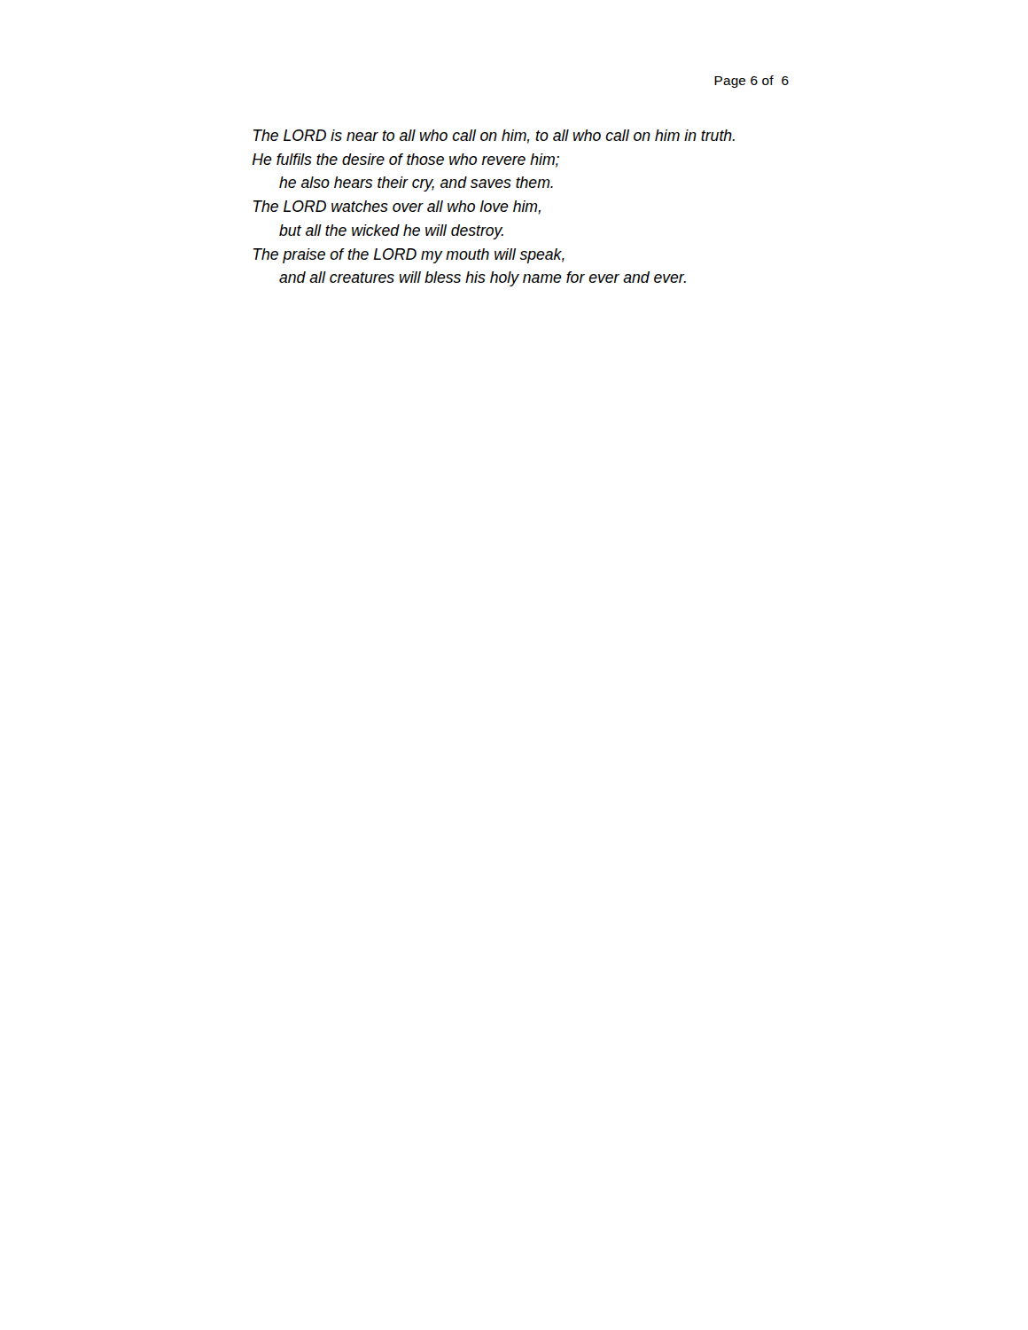Page 6 of 6
The LORD is near to all who call on him, to all who call on him in truth. He fulfils the desire of those who revere him; he also hears their cry, and saves them. The LORD watches over all who love him, but all the wicked he will destroy. The praise of the LORD my mouth will speak, and all creatures will bless his holy name for ever and ever.